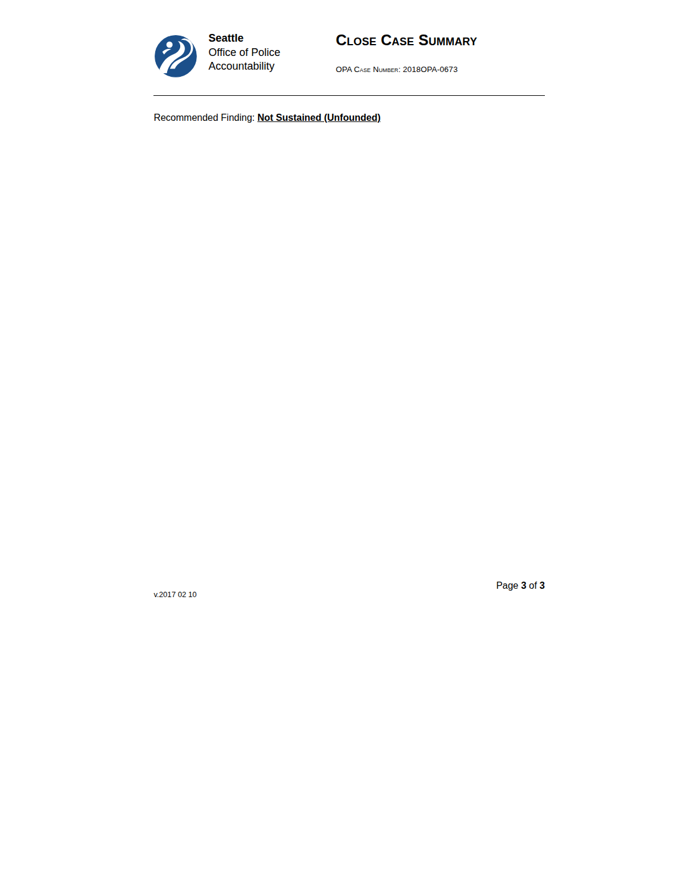Seattle
Office of Police
Accountability
Close Case Summary
OPA Case Number: 2018OPA-0673
Recommended Finding: Not Sustained (Unfounded)
v.2017 02 10
Page 3 of 3